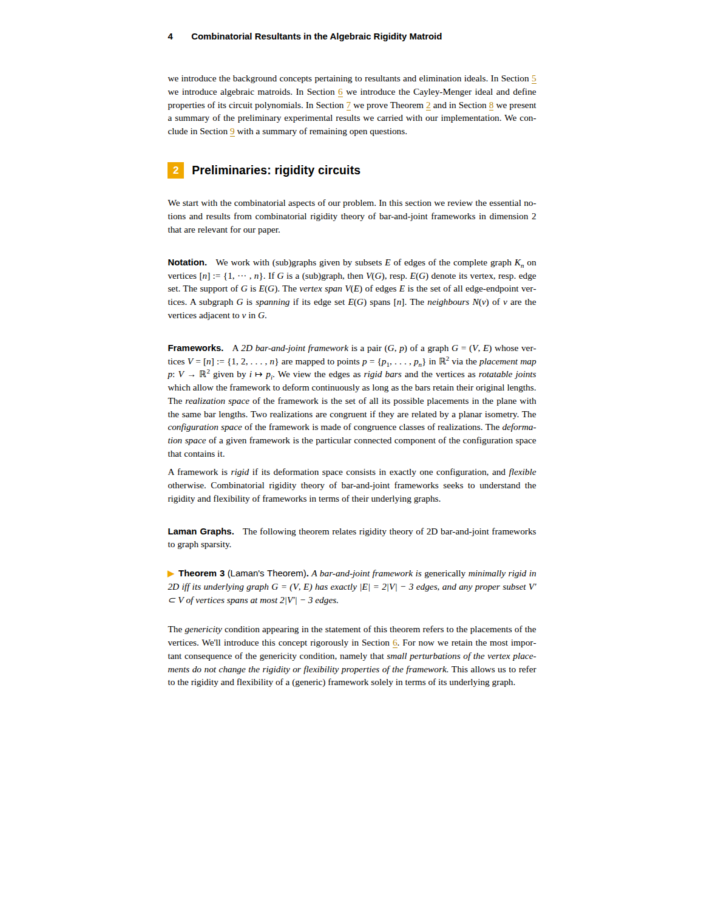4
Combinatorial Resultants in the Algebraic Rigidity Matroid
we introduce the background concepts pertaining to resultants and elimination ideals. In Section 5 we introduce algebraic matroids. In Section 6 we introduce the Cayley-Menger ideal and define properties of its circuit polynomials. In Section 7 we prove Theorem 2 and in Section 8 we present a summary of the preliminary experimental results we carried with our implementation. We conclude in Section 9 with a summary of remaining open questions.
2
Preliminaries: rigidity circuits
We start with the combinatorial aspects of our problem. In this section we review the essential notions and results from combinatorial rigidity theory of bar-and-joint frameworks in dimension 2 that are relevant for our paper.
Notation. We work with (sub)graphs given by subsets E of edges of the complete graph Kn on vertices [n] := {1, ··· , n}. If G is a (sub)graph, then V(G), resp. E(G) denote its vertex, resp. edge set. The support of G is E(G). The vertex span V(E) of edges E is the set of all edge-endpoint vertices. A subgraph G is spanning if its edge set E(G) spans [n]. The neighbours N(v) of v are the vertices adjacent to v in G.
Frameworks. A 2D bar-and-joint framework is a pair (G, p) of a graph G = (V, E) whose vertices V = [n] := {1, 2, . . . , n} are mapped to points p = {p1, . . . , pn} in ℝ2 via the placement map p: V → ℝ2 given by i ↦ pi. We view the edges as rigid bars and the vertices as rotatable joints which allow the framework to deform continuously as long as the bars retain their original lengths. The realization space of the framework is the set of all its possible placements in the plane with the same bar lengths. Two realizations are congruent if they are related by a planar isometry. The configuration space of the framework is made of congruence classes of realizations. The deformation space of a given framework is the particular connected component of the configuration space that contains it.
A framework is rigid if its deformation space consists in exactly one configuration, and flexible otherwise. Combinatorial rigidity theory of bar-and-joint frameworks seeks to understand the rigidity and flexibility of frameworks in terms of their underlying graphs.
Laman Graphs. The following theorem relates rigidity theory of 2D bar-and-joint frameworks to graph sparsity.
▶Theorem 3 (Laman's Theorem). A bar-and-joint framework is generically minimally rigid in 2D iff its underlying graph G = (V, E) has exactly |E| = 2|V| − 3 edges, and any proper subset V′ ⊂ V of vertices spans at most 2|V′| − 3 edges.
The genericity condition appearing in the statement of this theorem refers to the placements of the vertices. We'll introduce this concept rigorously in Section 6. For now we retain the most important consequence of the genericity condition, namely that small perturbations of the vertex placements do not change the rigidity or flexibility properties of the framework. This allows us to refer to the rigidity and flexibility of a (generic) framework solely in terms of its underlying graph.